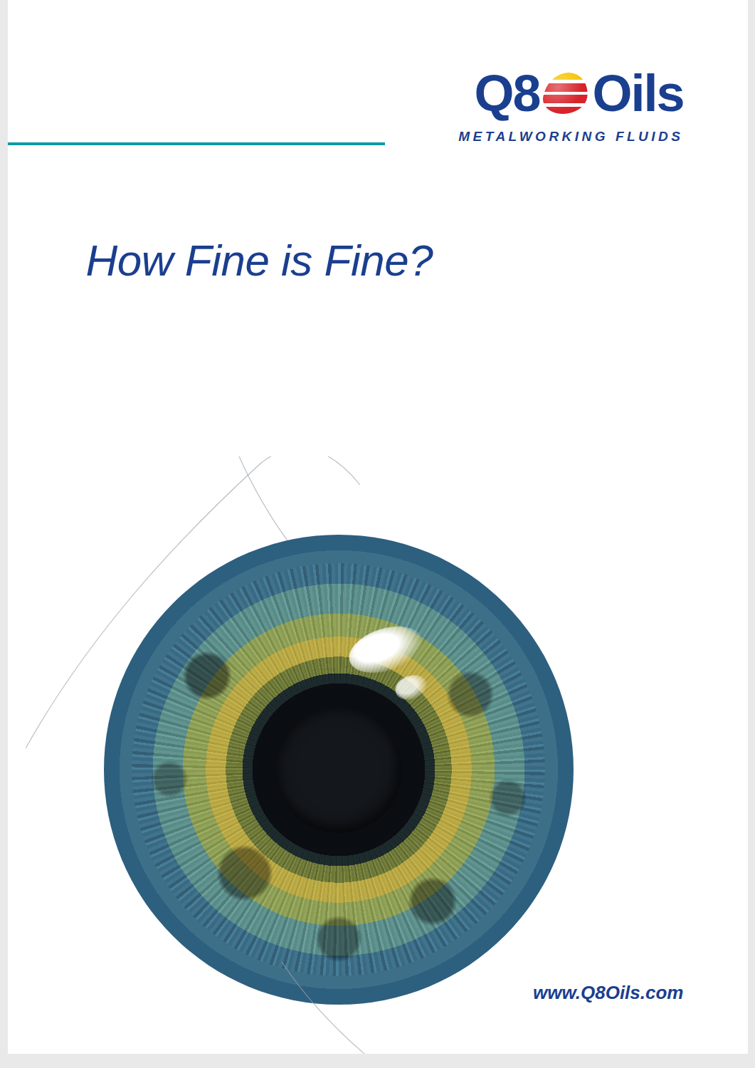Q8 Oils
METALWORKING FLUIDS
How Fine is Fine?
www.Q8Oils.com